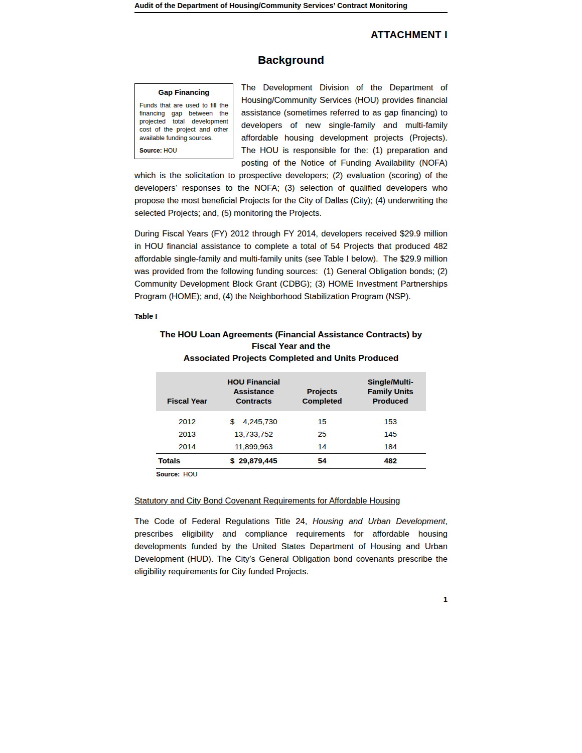Audit of the Department of Housing/Community Services’ Contract Monitoring
ATTACHMENT I
Background
Gap Financing
Funds that are used to fill the financing gap between the projected total development cost of the project and other available funding sources.
Source: HOU
The Development Division of the Department of Housing/Community Services (HOU) provides financial assistance (sometimes referred to as gap financing) to developers of new single-family and multi-family affordable housing development projects (Projects). The HOU is responsible for the: (1) preparation and posting of the Notice of Funding Availability (NOFA) which is the solicitation to prospective developers; (2) evaluation (scoring) of the developers’ responses to the NOFA; (3) selection of qualified developers who propose the most beneficial Projects for the City of Dallas (City); (4) underwriting the selected Projects; and, (5) monitoring the Projects.
During Fiscal Years (FY) 2012 through FY 2014, developers received $29.9 million in HOU financial assistance to complete a total of 54 Projects that produced 482 affordable single-family and multi-family units (see Table I below). The $29.9 million was provided from the following funding sources: (1) General Obligation bonds; (2) Community Development Block Grant (CDBG); (3) HOME Investment Partnerships Program (HOME); and, (4) the Neighborhood Stabilization Program (NSP).
Table I
The HOU Loan Agreements (Financial Assistance Contracts) by
Fiscal Year and the
Associated Projects Completed and Units Produced
| Fiscal Year | HOU Financial Assistance Contracts | Projects Completed | Single/Multi-Family Units Produced |
| --- | --- | --- | --- |
| 2012 | $ 4,245,730 | 15 | 153 |
| 2013 | 13,733,752 | 25 | 145 |
| 2014 | 11,899,963 | 14 | 184 |
| Totals | $ 29,879,445 | 54 | 482 |
Source: HOU
Statutory and City Bond Covenant Requirements for Affordable Housing
The Code of Federal Regulations Title 24, Housing and Urban Development, prescribes eligibility and compliance requirements for affordable housing developments funded by the United States Department of Housing and Urban Development (HUD). The City’s General Obligation bond covenants prescribe the eligibility requirements for City funded Projects.
1